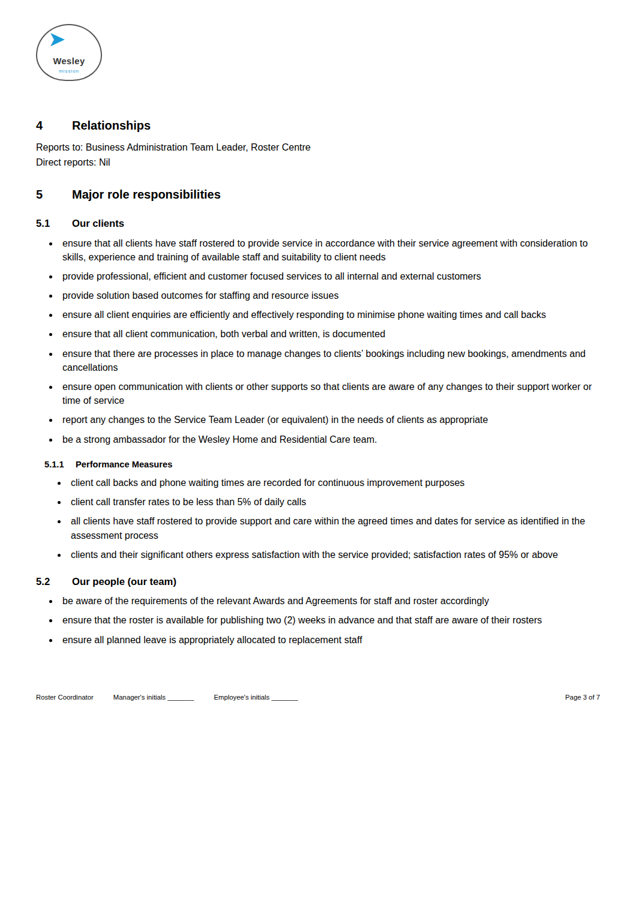➤
Wesley
mission
4 Relationships
Reports to: Business Administration Team Leader, Roster Centre
Direct reports: Nil
5 Major role responsibilities
5.1 Our clients
ensure that all clients have staff rostered to provide service in accordance with their service agreement with consideration to skills, experience and training of available staff and suitability to client needs
provide professional, efficient and customer focused services to all internal and external customers
provide solution based outcomes for staffing and resource issues
ensure all client enquiries are efficiently and effectively responding to minimise phone waiting times and call backs
ensure that all client communication, both verbal and written, is documented
ensure that there are processes in place to manage changes to clients’ bookings including new bookings, amendments and cancellations
ensure open communication with clients or other supports so that clients are aware of any changes to their support worker or time of service
report any changes to the Service Team Leader (or equivalent) in the needs of clients as appropriate
be a strong ambassador for the Wesley Home and Residential Care team.
5.1.1 Performance Measures
client call backs and phone waiting times are recorded for continuous improvement purposes
client call transfer rates to be less than 5% of daily calls
all clients have staff rostered to provide support and care within the agreed times and dates for service as identified in the assessment process
clients and their significant others express satisfaction with the service provided; satisfaction rates of 95% or above
5.2 Our people (our team)
be aware of the requirements of the relevant Awards and Agreements for staff and roster accordingly
ensure that the roster is available for publishing two (2) weeks in advance and that staff are aware of their rosters
ensure all planned leave is appropriately allocated to replacement staff
Roster Coordinator Manager's initials _______ Employee's initials _______
Page 3 of 7